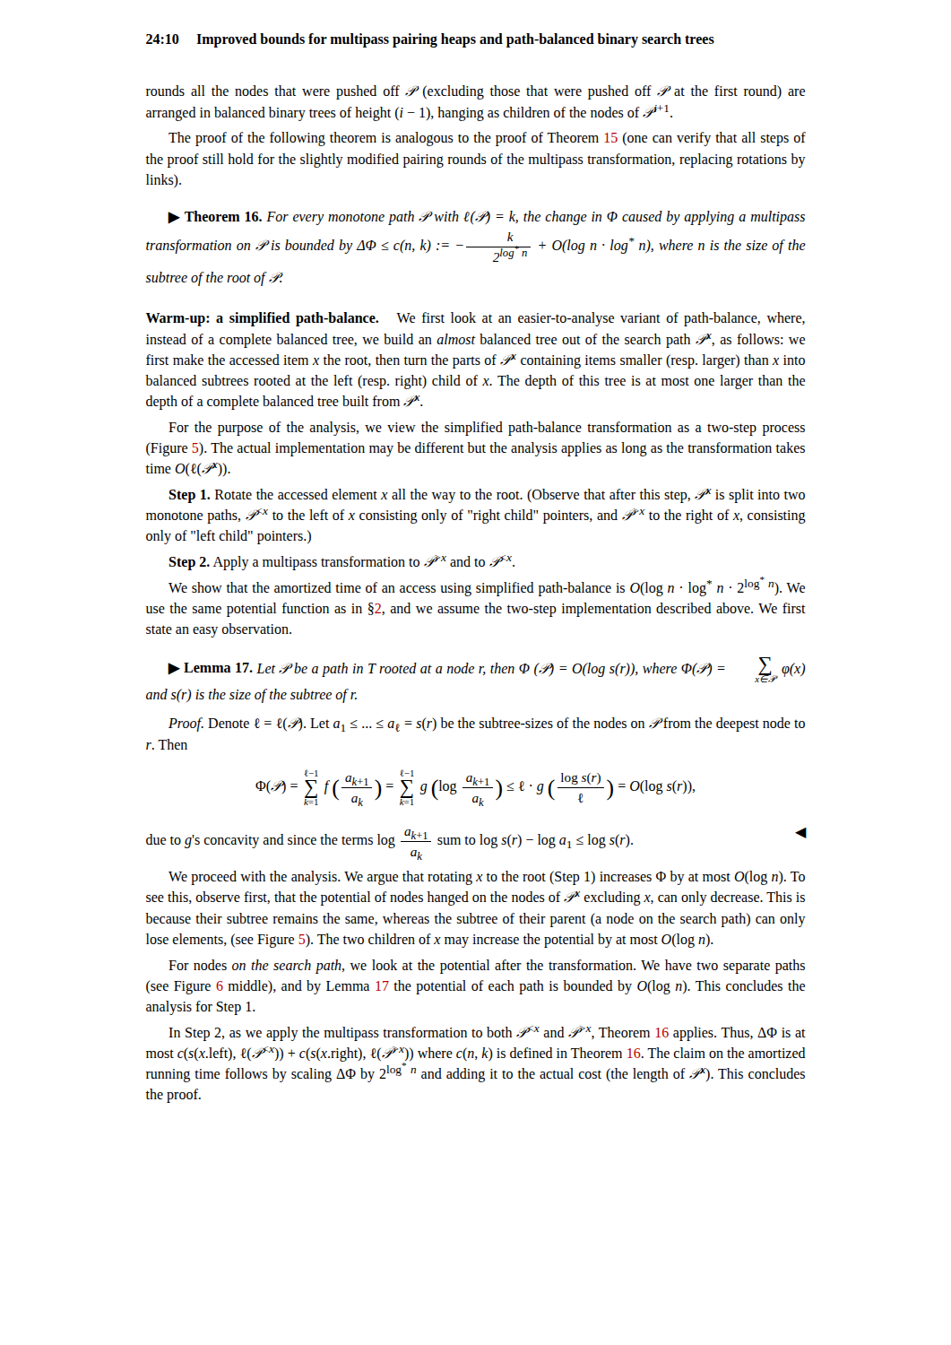24:10 Improved bounds for multipass pairing heaps and path-balanced binary search trees
rounds all the nodes that were pushed off 𝒫 (excluding those that were pushed off 𝒫 at the first round) are arranged in balanced binary trees of height (i − 1), hanging as children of the nodes of 𝒫i+1.
The proof of the following theorem is analogous to the proof of Theorem 15 (one can verify that all steps of the proof still hold for the slightly modified pairing rounds of the multipass transformation, replacing rotations by links).
▶ Theorem 16. For every monotone path 𝒫 with ℓ(𝒫) = k, the change in Φ caused by applying a multipass transformation on 𝒫 is bounded by ΔΦ ≤ c(n, k) := −k 2log* n + O(log n · log* n), where n is the size of the subtree of the root of 𝒫.
Warm-up: a simplified path-balance. We first look at an easier-to-analyse variant of path-balance, where, instead of a complete balanced tree, we build an almost balanced tree out of the search path 𝒫x, as follows: we first make the accessed item x the root, then turn the parts of 𝒫x containing items smaller (resp. larger) than x into balanced subtrees rooted at the left (resp. right) child of x. The depth of this tree is at most one larger than the depth of a complete balanced tree built from 𝒫x.
For the purpose of the analysis, we view the simplified path-balance transformation as a two-step process (Figure 5). The actual implementation may be different but the analysis applies as long as the transformation takes time O(ℓ(𝒫x)).
Step 1. Rotate the accessed element x all the way to the root. (Observe that after this step, 𝒫x is split into two monotone paths, 𝒫<x to the left of x consisting only of "right child" pointers, and 𝒫>x to the right of x, consisting only of "left child" pointers.)
Step 2. Apply a multipass transformation to 𝒫>x and to 𝒫<x.
We show that the amortized time of an access using simplified path-balance is O(log n · log* n · 2log* n). We use the same potential function as in §2, and we assume the two-step implementation described above. We first state an easy observation.
▶ Lemma 17. Let 𝒫 be a path in T rooted at a node r, then Φ (𝒫) = O(log s(r)), where Φ(𝒫) = ∑x∈𝒫 φ(x) and s(r) is the size of the subtree of r.
Proof. Denote ℓ = ℓ(𝒫). Let a1 ≤ ... ≤ aℓ = s(r) be the subtree-sizes of the nodes on 𝒫 from the deepest node to r. Then
Φ(𝒫) = ℓ−1∑k=1 f (ak+1 ak) = ℓ−1∑k=1 g (log ak+1 ak) ≤ ℓ · g (log s(r) ℓ) = O(log s(r)),
due to g's concavity and since the terms log ak+1 ak sum to log s(r) − log a1 ≤ log s(r). ◀
We proceed with the analysis. We argue that rotating x to the root (Step 1) increases Φ by at most O(log n). To see this, observe first, that the potential of nodes hanged on the nodes of 𝒫x excluding x, can only decrease. This is because their subtree remains the same, whereas the subtree of their parent (a node on the search path) can only lose elements, (see Figure 5). The two children of x may increase the potential by at most O(log n).
For nodes on the search path, we look at the potential after the transformation. We have two separate paths (see Figure 6 middle), and by Lemma 17 the potential of each path is bounded by O(log n). This concludes the analysis for Step 1.
In Step 2, as we apply the multipass transformation to both 𝒫<x and 𝒫>x, Theorem 16 applies. Thus, ΔΦ is at most c(s(x.left), ℓ(𝒫<x)) + c(s(x.right), ℓ(𝒫>x)) where c(n, k) is defined in Theorem 16. The claim on the amortized running time follows by scaling ΔΦ by 2log* n and adding it to the actual cost (the length of 𝒫x). This concludes the proof.